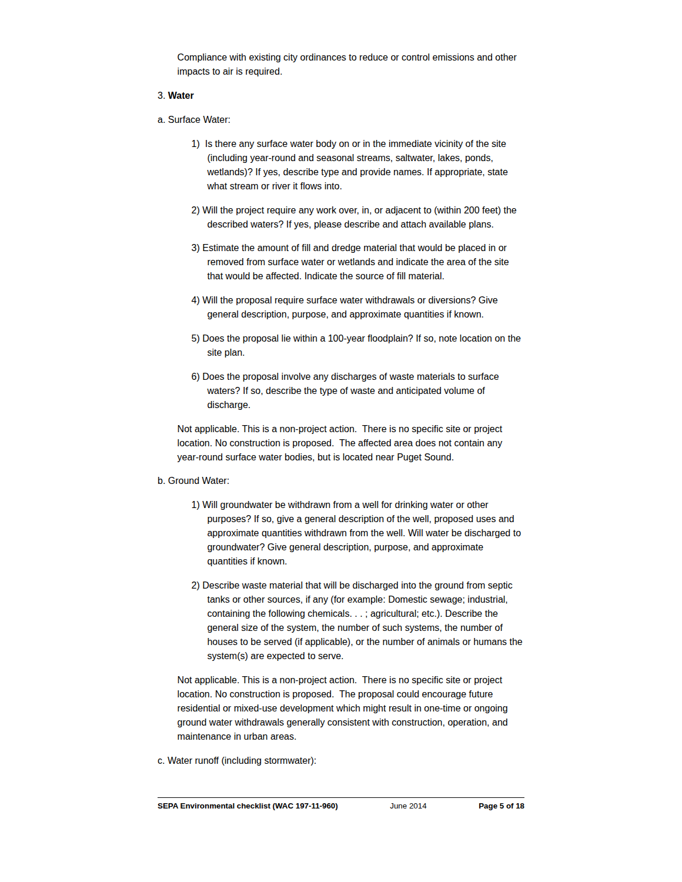Compliance with existing city ordinances to reduce or control emissions and other impacts to air is required.
3. Water
a. Surface Water:
1) Is there any surface water body on or in the immediate vicinity of the site (including year-round and seasonal streams, saltwater, lakes, ponds, wetlands)? If yes, describe type and provide names. If appropriate, state what stream or river it flows into.
2) Will the project require any work over, in, or adjacent to (within 200 feet) the described waters? If yes, please describe and attach available plans.
3) Estimate the amount of fill and dredge material that would be placed in or removed from surface water or wetlands and indicate the area of the site that would be affected. Indicate the source of fill material.
4) Will the proposal require surface water withdrawals or diversions? Give general description, purpose, and approximate quantities if known.
5) Does the proposal lie within a 100-year floodplain? If so, note location on the site plan.
6) Does the proposal involve any discharges of waste materials to surface waters? If so, describe the type of waste and anticipated volume of discharge.
Not applicable. This is a non-project action. There is no specific site or project location. No construction is proposed. The affected area does not contain any year-round surface water bodies, but is located near Puget Sound.
b. Ground Water:
1) Will groundwater be withdrawn from a well for drinking water or other purposes? If so, give a general description of the well, proposed uses and approximate quantities withdrawn from the well. Will water be discharged to groundwater? Give general description, purpose, and approximate quantities if known.
2) Describe waste material that will be discharged into the ground from septic tanks or other sources, if any (for example: Domestic sewage; industrial, containing the following chemicals. . . ; agricultural; etc.). Describe the general size of the system, the number of such systems, the number of houses to be served (if applicable), or the number of animals or humans the system(s) are expected to serve.
Not applicable. This is a non-project action. There is no specific site or project location. No construction is proposed. The proposal could encourage future residential or mixed-use development which might result in one-time or ongoing ground water withdrawals generally consistent with construction, operation, and maintenance in urban areas.
c. Water runoff (including stormwater):
SEPA Environmental checklist (WAC 197-11-960) June 2014 Page 5 of 18